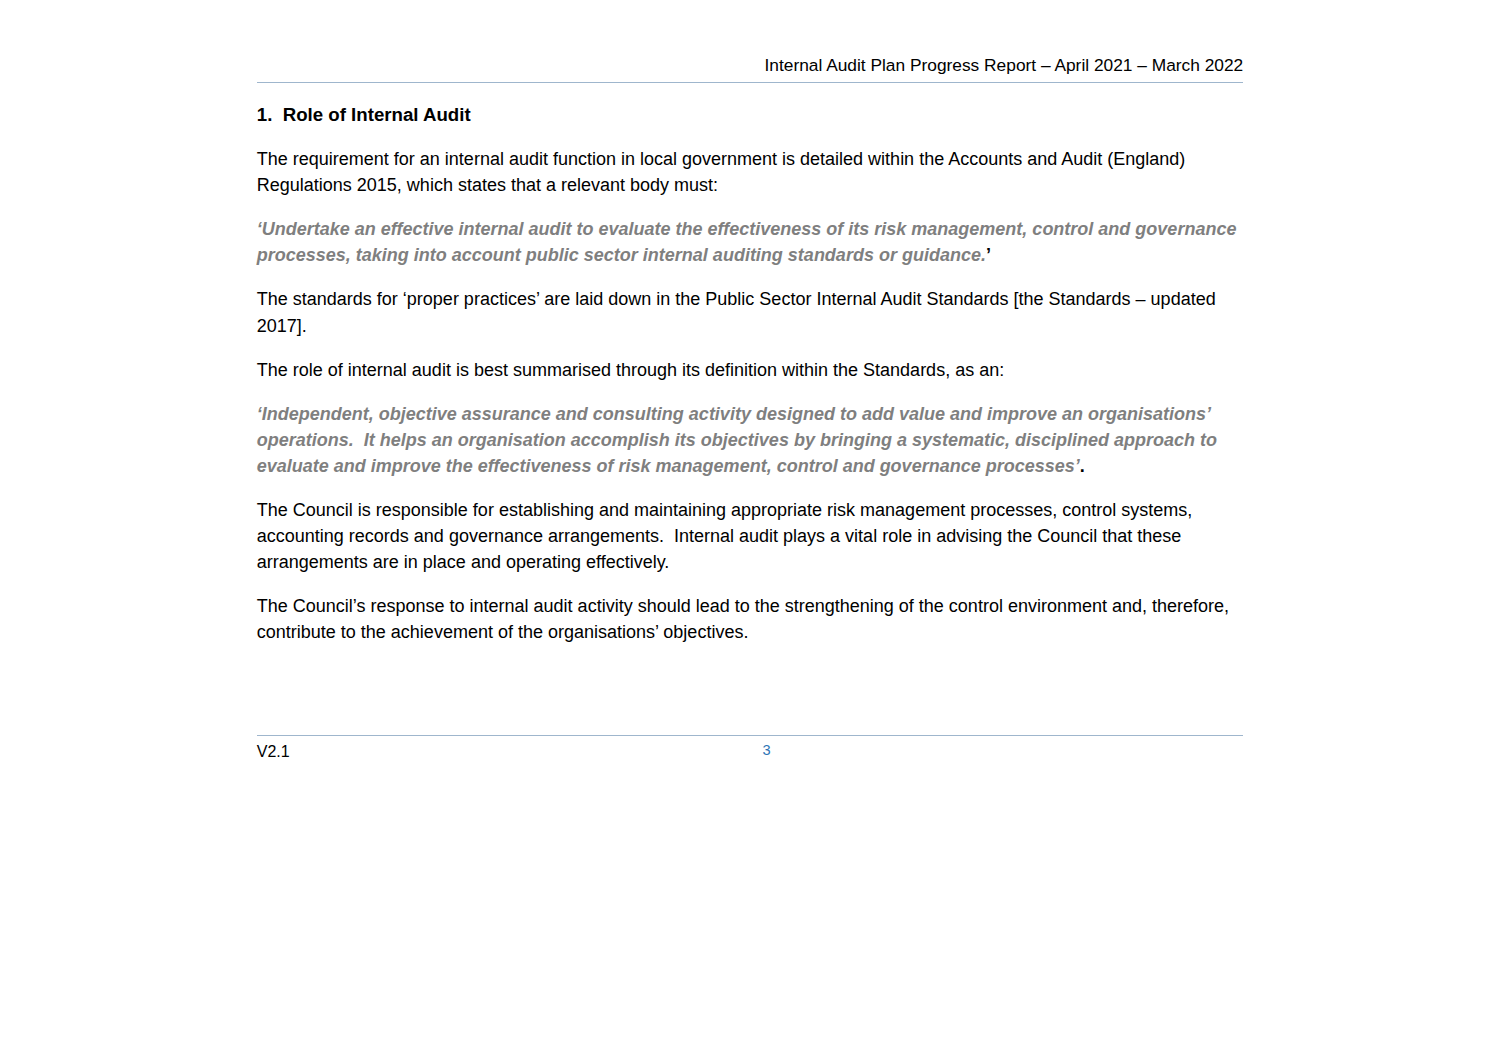Internal Audit Plan Progress Report – April 2021 – March 2022
1. Role of Internal Audit
The requirement for an internal audit function in local government is detailed within the Accounts and Audit (England) Regulations 2015, which states that a relevant body must:
‘Undertake an effective internal audit to evaluate the effectiveness of its risk management, control and governance processes, taking into account public sector internal auditing standards or guidance.’
The standards for ‘proper practices’ are laid down in the Public Sector Internal Audit Standards [the Standards – updated 2017].
The role of internal audit is best summarised through its definition within the Standards, as an:
‘Independent, objective assurance and consulting activity designed to add value and improve an organisations’ operations. It helps an organisation accomplish its objectives by bringing a systematic, disciplined approach to evaluate and improve the effectiveness of risk management, control and governance processes’.
The Council is responsible for establishing and maintaining appropriate risk management processes, control systems, accounting records and governance arrangements. Internal audit plays a vital role in advising the Council that these arrangements are in place and operating effectively.
The Council’s response to internal audit activity should lead to the strengthening of the control environment and, therefore, contribute to the achievement of the organisations’ objectives.
V2.1
3